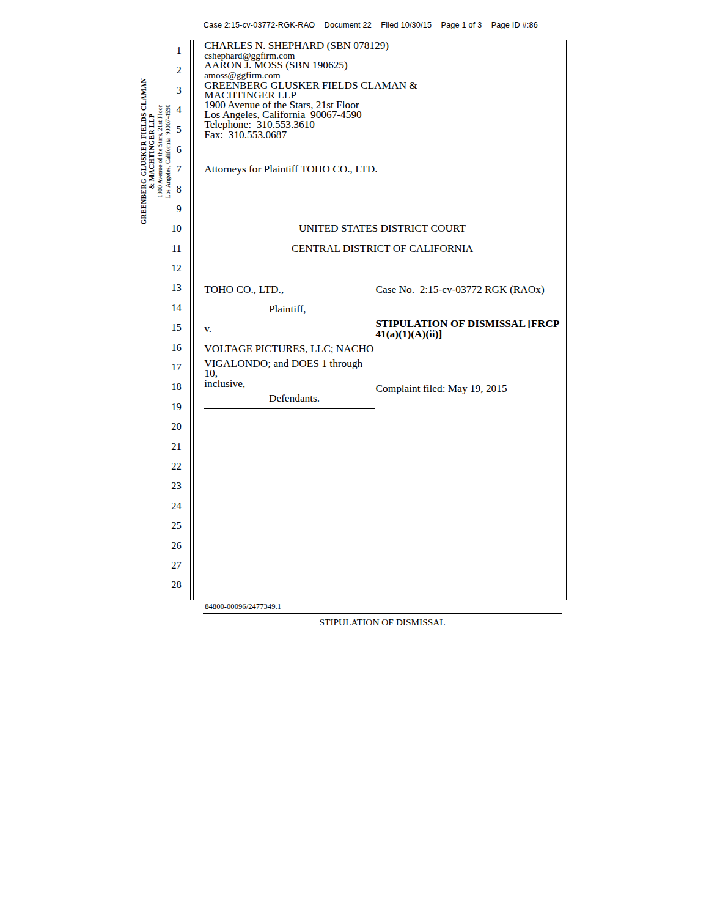Case 2:15-cv-03772-RGK-RAO Document 22 Filed 10/30/15 Page 1 of 3 Page ID #:86
1
2
3
4
5
6
7
8
9
10
11
12
13
14
15
16
17
18
19
20
21
22
23
24
25
26
27
28
GREENBERG GLUSKER FIELDS CLAMAN
& MACHTINGER LLP
1900 Avenue of the Stars, 21st Floor
Los Angeles, California 90067-4590
CHARLES N. SHEPHARD (SBN 078129)
cshephard@ggfirm.com
AARON J. MOSS (SBN 190625)
amoss@ggfirm.com
GREENBERG GLUSKER FIELDS CLAMAN &
MACHTINGER LLP
1900 Avenue of the Stars, 21st Floor
Los Angeles, California 90067-4590
Telephone: 310.553.3610
Fax: 310.553.0687
Attorneys for Plaintiff TOHO CO., LTD.
UNITED STATES DISTRICT COURT
CENTRAL DISTRICT OF CALIFORNIA
| TOHO CO., LTD., Plaintiff, v. VOLTAGE PICTURES, LLC; NACHO VIGALONDO; and DOES 1 through 10, inclusive, Defendants. | Case No. 2:15-cv-03772 RGK (RAOx) STIPULATION OF DISMISSAL [FRCP 41(a)(1)(A)(ii)] Complaint filed: May 19, 2015 |
84800-00096/2477349.1
STIPULATION OF DISMISSAL